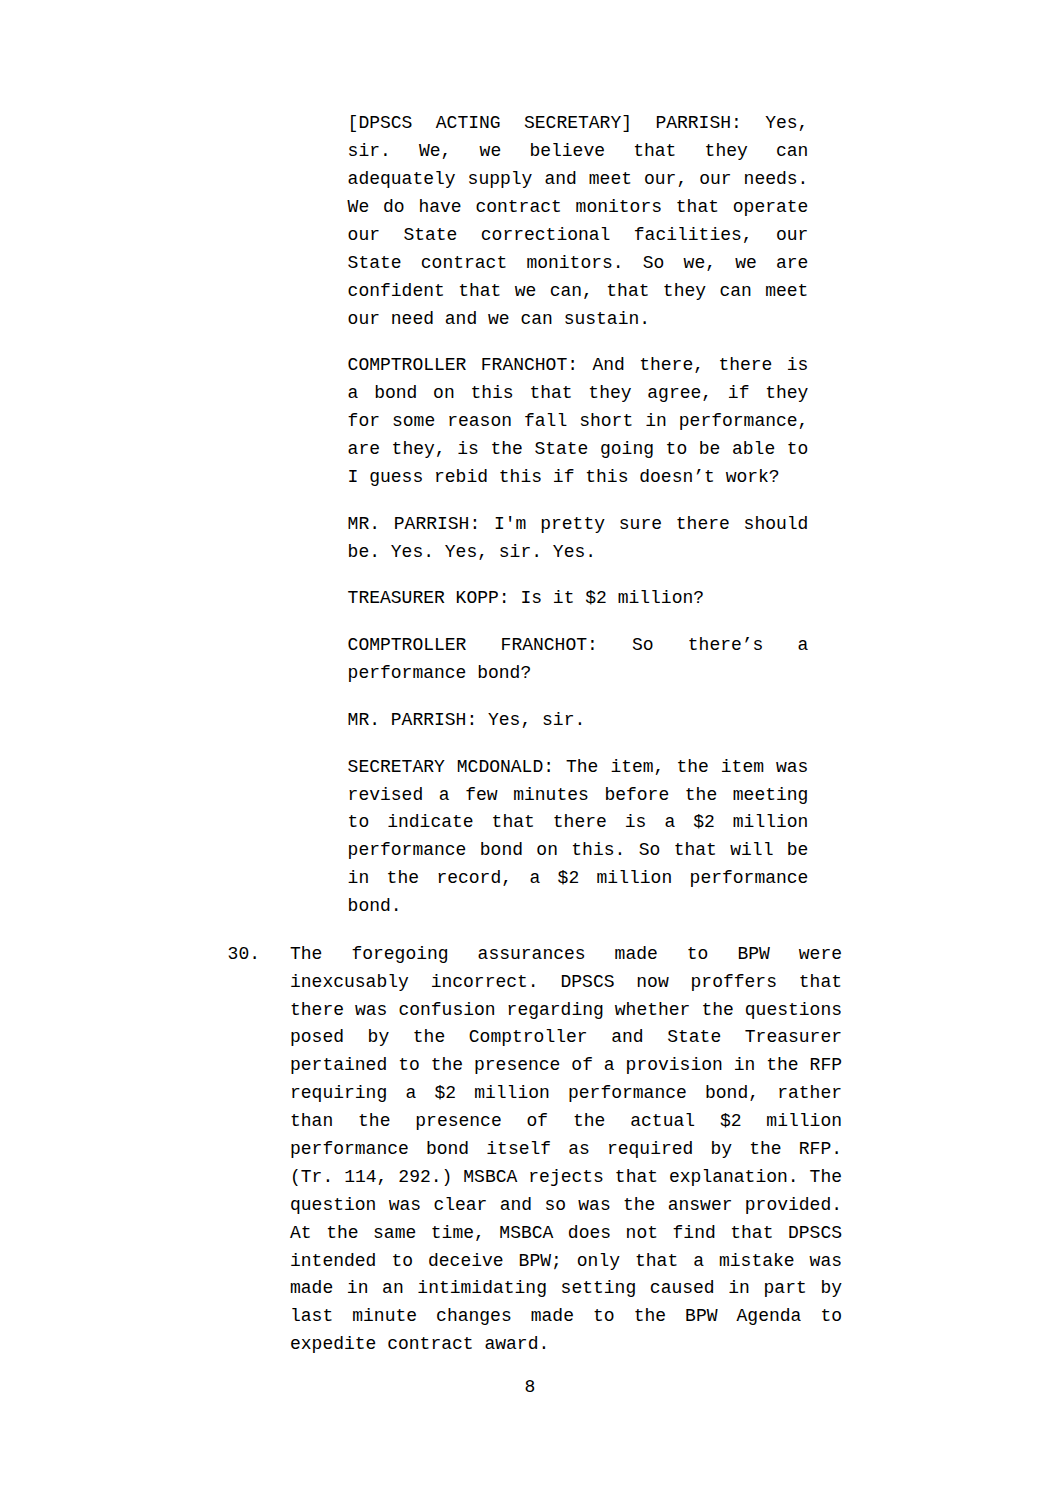[DPSCS ACTING SECRETARY] PARRISH: Yes, sir. We, we believe that they can adequately supply and meet our, our needs. We do have contract monitors that operate our State correctional facilities, our State contract monitors. So we, we are confident that we can, that they can meet our need and we can sustain.
COMPTROLLER FRANCHOT: And there, there is a bond on this that they agree, if they for some reason fall short in performance, are they, is the State going to be able to I guess rebid this if this doesn’t work?
MR. PARRISH: I'm pretty sure there should be. Yes. Yes, sir. Yes.
TREASURER KOPP: Is it $2 million?
COMPTROLLER FRANCHOT: So there’s a performance bond?
MR. PARRISH: Yes, sir.
SECRETARY MCDONALD: The item, the item was revised a few minutes before the meeting to indicate that there is a $2 million performance bond on this. So that will be in the record, a $2 million performance bond.
30.
The foregoing assurances made to BPW were inexcusably incorrect. DPSCS now proffers that there was confusion regarding whether the questions posed by the Comptroller and State Treasurer pertained to the presence of a provision in the RFP requiring a $2 million performance bond, rather than the presence of the actual $2 million performance bond itself as required by the RFP. (Tr. 114, 292.) MSBCA rejects that explanation. The question was clear and so was the answer provided. At the same time, MSBCA does not find that DPSCS intended to deceive BPW; only that a mistake was made in an intimidating setting caused in part by last minute changes made to the BPW Agenda to expedite contract award.
8